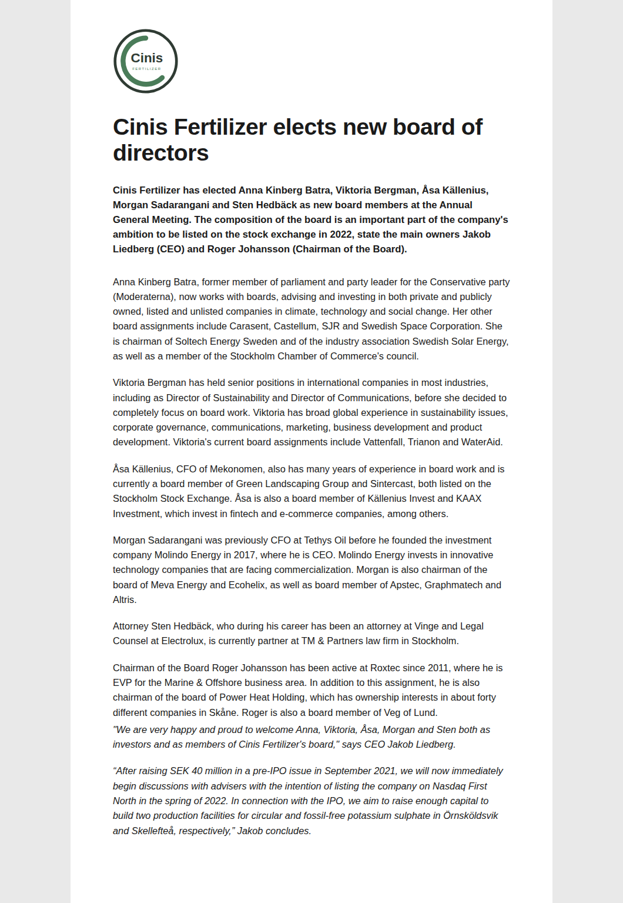Cinis FERTILIZER
Cinis Fertilizer elects new board of directors
Cinis Fertilizer has elected Anna Kinberg Batra, Viktoria Bergman, Åsa Källenius, Morgan Sadarangani and Sten Hedbäck as new board members at the Annual General Meeting. The composition of the board is an important part of the company's ambition to be listed on the stock exchange in 2022, state the main owners Jakob Liedberg (CEO) and Roger Johansson (Chairman of the Board).
Anna Kinberg Batra, former member of parliament and party leader for the Conservative party (Moderaterna), now works with boards, advising and investing in both private and publicly owned, listed and unlisted companies in climate, technology and social change. Her other board assignments include Carasent, Castellum, SJR and Swedish Space Corporation. She is chairman of Soltech Energy Sweden and of the industry association Swedish Solar Energy, as well as a member of the Stockholm Chamber of Commerce's council.
Viktoria Bergman has held senior positions in international companies in most industries, including as Director of Sustainability and Director of Communications, before she decided to completely focus on board work. Viktoria has broad global experience in sustainability issues, corporate governance, communications, marketing, business development and product development. Viktoria's current board assignments include Vattenfall, Trianon and WaterAid.
Åsa Källenius, CFO of Mekonomen, also has many years of experience in board work and is currently a board member of Green Landscaping Group and Sintercast, both listed on the Stockholm Stock Exchange. Åsa is also a board member of Källenius Invest and KAAX Investment, which invest in fintech and e-commerce companies, among others.
Morgan Sadarangani was previously CFO at Tethys Oil before he founded the investment company Molindo Energy in 2017, where he is CEO. Molindo Energy invests in innovative technology companies that are facing commercialization. Morgan is also chairman of the board of Meva Energy and Ecohelix, as well as board member of Apstec, Graphmatech and Altris.
Attorney Sten Hedbäck, who during his career has been an attorney at Vinge and Legal Counsel at Electrolux, is currently partner at TM & Partners law firm in Stockholm.
Chairman of the Board Roger Johansson has been active at Roxtec since 2011, where he is EVP for the Marine & Offshore business area. In addition to this assignment, he is also chairman of the board of Power Heat Holding, which has ownership interests in about forty different companies in Skåne. Roger is also a board member of Veg of Lund.
"We are very happy and proud to welcome Anna, Viktoria, Åsa, Morgan and Sten both as investors and as members of Cinis Fertilizer's board," says CEO Jakob Liedberg.
“After raising SEK 40 million in a pre-IPO issue in September 2021, we will now immediately begin discussions with advisers with the intention of listing the company on Nasdaq First North in the spring of 2022. In connection with the IPO, we aim to raise enough capital to build two production facilities for circular and fossil-free potassium sulphate in Örnsköldsvik and Skellefteå, respectively,” Jakob concludes.